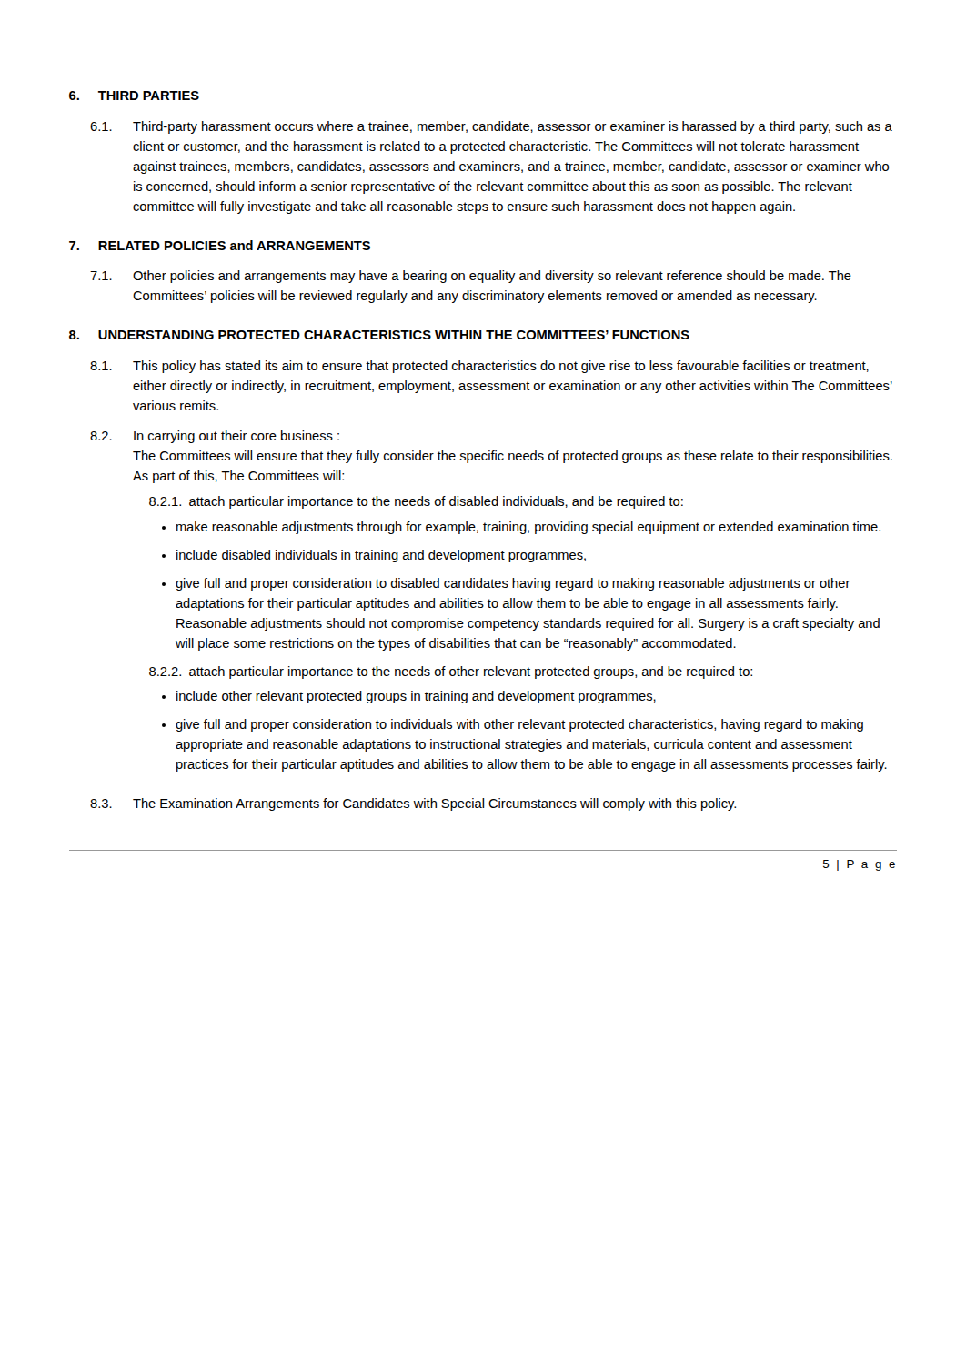6.
THIRD PARTIES
6.1. Third-party harassment occurs where a trainee, member, candidate, assessor or examiner is harassed by a third party, such as a client or customer, and the harassment is related to a protected characteristic. The Committees will not tolerate harassment against trainees, members, candidates, assessors and examiners, and a trainee, member, candidate, assessor or examiner who is concerned, should inform a senior representative of the relevant committee about this as soon as possible. The relevant committee will fully investigate and take all reasonable steps to ensure such harassment does not happen again.
7.
RELATED POLICIES and ARRANGEMENTS
7.1. Other policies and arrangements may have a bearing on equality and diversity so relevant reference should be made. The Committees’ policies will be reviewed regularly and any discriminatory elements removed or amended as necessary.
8.
UNDERSTANDING PROTECTED CHARACTERISTICS WITHIN THE COMMITTEES’ FUNCTIONS
8.1. This policy has stated its aim to ensure that protected characteristics do not give rise to less favourable facilities or treatment, either directly or indirectly, in recruitment, employment, assessment or examination or any other activities within The Committees’ various remits.
8.2. In carrying out their core business :
The Committees will ensure that they fully consider the specific needs of protected groups as these relate to their responsibilities. As part of this, The Committees will:
8.2.1. attach particular importance to the needs of disabled individuals, and be required to:
make reasonable adjustments through for example, training, providing special equipment or extended examination time.
include disabled individuals in training and development programmes,
give full and proper consideration to disabled candidates having regard to making reasonable adjustments or other adaptations for their particular aptitudes and abilities to allow them to be able to engage in all assessments fairly. Reasonable adjustments should not compromise competency standards required for all. Surgery is a craft specialty and will place some restrictions on the types of disabilities that can be “reasonably” accommodated.
8.2.2. attach particular importance to the needs of other relevant protected groups, and be required to:
include other relevant protected groups in training and development programmes,
give full and proper consideration to individuals with other relevant protected characteristics, having regard to making appropriate and reasonable adaptations to instructional strategies and materials, curricula content and assessment practices for their particular aptitudes and abilities to allow them to be able to engage in all assessments processes fairly.
8.3. The Examination Arrangements for Candidates with Special Circumstances will comply with this policy.
5 | P a g e